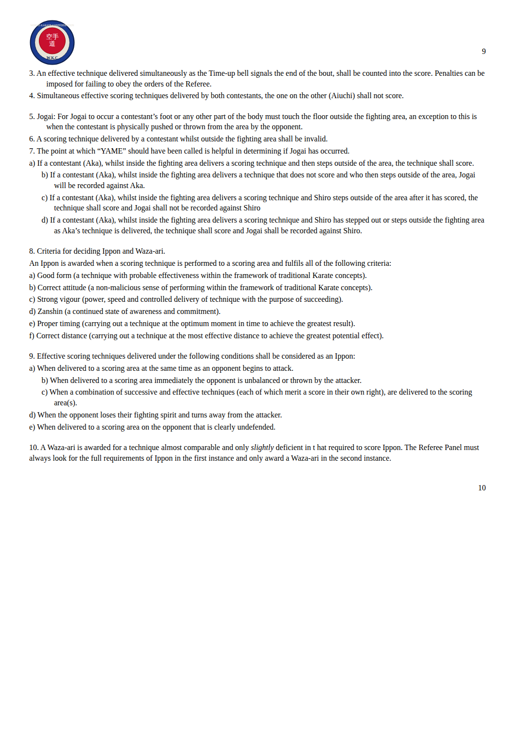空手 道 W.K.C WORLD KARATE CONFEDERATION
9
3. An effective technique delivered simultaneously as the Time-up bell signals the end of the bout, shall be counted into the score. Penalties can be imposed for failing to obey the orders of the Referee.
4. Simultaneous effective scoring techniques delivered by both contestants, the one on the other (Aiuchi) shall not score.
5. Jogai: For Jogai to occur a contestant’s foot or any other part of the body must touch the floor outside the fighting area, an exception to this is when the contestant is physically pushed or thrown from the area by the opponent.
6. A scoring technique delivered by a contestant whilst outside the fighting area shall be invalid.
7. The point at which “YAME” should have been called is helpful in determining if Jogai has occurred.
a) If a contestant (Aka), whilst inside the fighting area delivers a scoring technique and then steps outside of the area, the technique shall score.
b) If a contestant (Aka), whilst inside the fighting area delivers a technique that does not score and who then steps outside of the area, Jogai will be recorded against Aka.
c) If a contestant (Aka), whilst inside the fighting area delivers a scoring technique and Shiro steps outside of the area after it has scored, the technique shall score and Jogai shall not be recorded against Shiro
d) If a contestant (Aka), whilst inside the fighting area delivers a scoring technique and Shiro has stepped out or steps outside the fighting area as Aka’s technique is delivered, the technique shall score and Jogai shall be recorded against Shiro.
8. Criteria for deciding Ippon and Waza-ari.
An Ippon is awarded when a scoring technique is performed to a scoring area and fulfils all of the following criteria:
a) Good form (a technique with probable effectiveness within the framework of traditional Karate concepts).
b) Correct attitude (a non-malicious sense of performing within the framework of traditional Karate concepts).
c) Strong vigour (power, speed and controlled delivery of technique with the purpose of succeeding).
d) Zanshin (a continued state of awareness and commitment).
e) Proper timing (carrying out a technique at the optimum moment in time to achieve the greatest result).
f) Correct distance (carrying out a technique at the most effective distance to achieve the greatest potential effect).
9. Effective scoring techniques delivered under the following conditions shall be considered as an Ippon:
a) When delivered to a scoring area at the same time as an opponent begins to attack.
b) When delivered to a scoring area immediately the opponent is unbalanced or thrown by the attacker.
c) When a combination of successive and effective techniques (each of which merit a score in their own right), are delivered to the scoring area(s).
d) When the opponent loses their fighting spirit and turns away from the attacker.
e) When delivered to a scoring area on the opponent that is clearly undefended.
10. A Waza-ari is awarded for a technique almost comparable and only slightly deficient in t hat required to score Ippon. The Referee Panel must always look for the full requirements of Ippon in the first instance and only award a Waza-ari in the second instance.
10